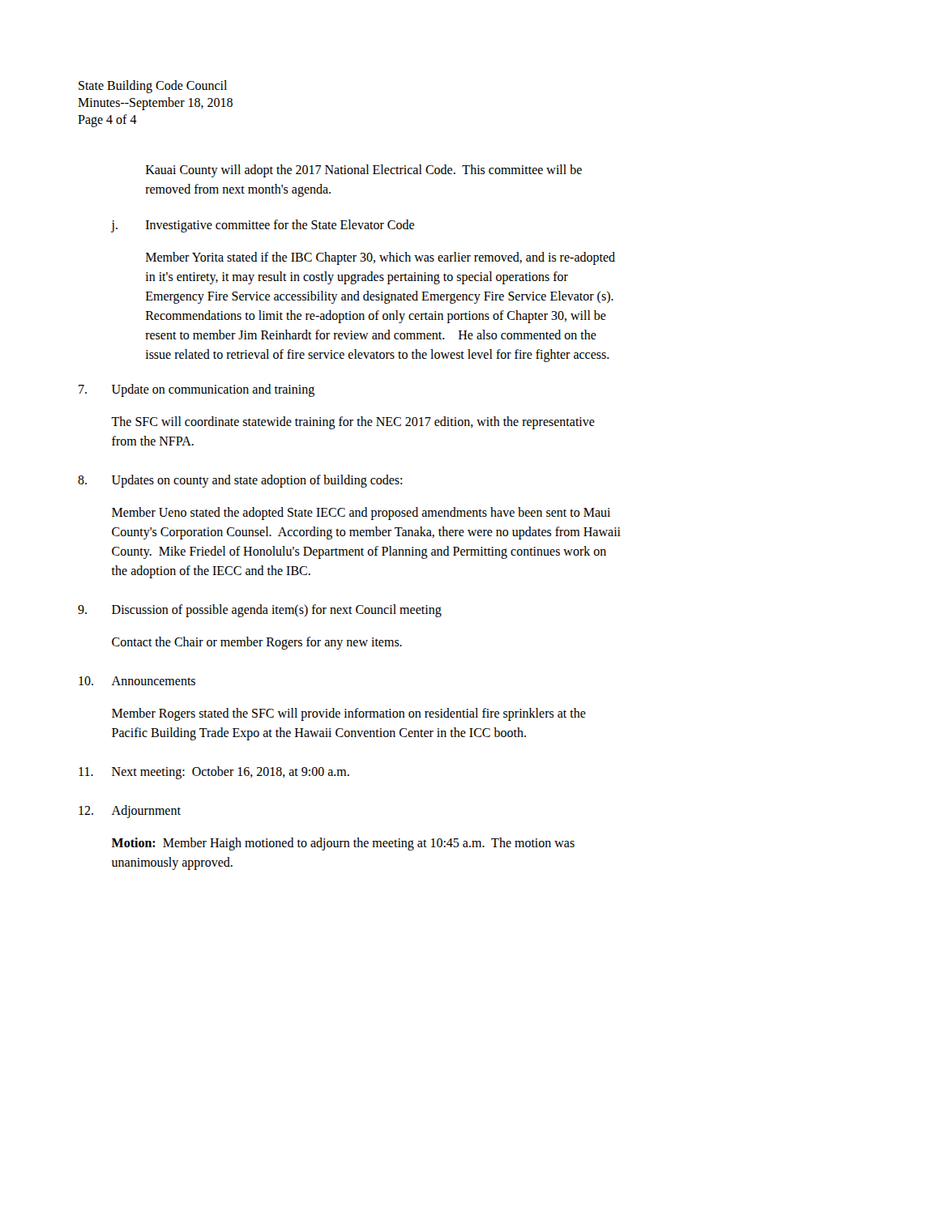State Building Code Council
Minutes--September 18, 2018
Page 4 of 4
Kauai County will adopt the 2017 National Electrical Code. This committee will be removed from next month's agenda.
j.
Investigative committee for the State Elevator Code
Member Yorita stated if the IBC Chapter 30, which was earlier removed, and is re-adopted in it's entirety, it may result in costly upgrades pertaining to special operations for Emergency Fire Service accessibility and designated Emergency Fire Service Elevator (s). Recommendations to limit the re-adoption of only certain portions of Chapter 30, will be resent to member Jim Reinhardt for review and comment. He also commented on the issue related to retrieval of fire service elevators to the lowest level for fire fighter access.
7.
Update on communication and training
The SFC will coordinate statewide training for the NEC 2017 edition, with the representative from the NFPA.
8.
Updates on county and state adoption of building codes:
Member Ueno stated the adopted State IECC and proposed amendments have been sent to Maui County's Corporation Counsel. According to member Tanaka, there were no updates from Hawaii County. Mike Friedel of Honolulu's Department of Planning and Permitting continues work on the adoption of the IECC and the IBC.
9.
Discussion of possible agenda item(s) for next Council meeting
Contact the Chair or member Rogers for any new items.
10.
Announcements
Member Rogers stated the SFC will provide information on residential fire sprinklers at the Pacific Building Trade Expo at the Hawaii Convention Center in the ICC booth.
11.
Next meeting: October 16, 2018, at 9:00 a.m.
12.
Adjournment
Motion: Member Haigh motioned to adjourn the meeting at 10:45 a.m. The motion was unanimously approved.